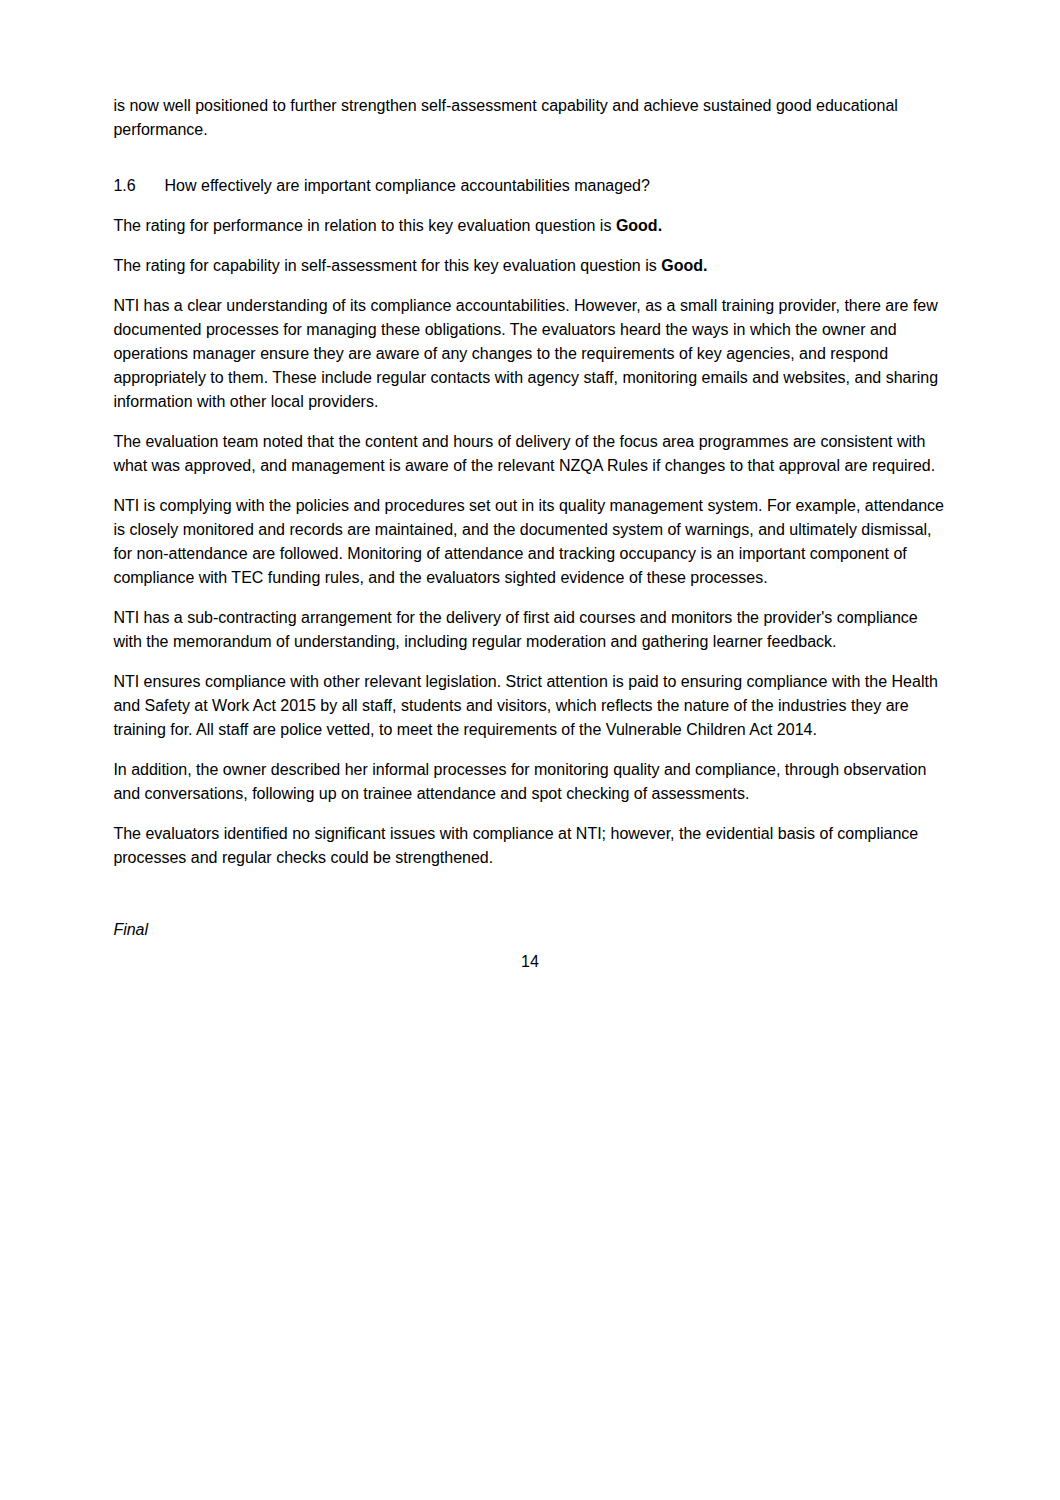is now well positioned to further strengthen self-assessment capability and achieve sustained good educational performance.
1.6 How effectively are important compliance accountabilities managed?
The rating for performance in relation to this key evaluation question is Good.
The rating for capability in self-assessment for this key evaluation question is Good.
NTI has a clear understanding of its compliance accountabilities. However, as a small training provider, there are few documented processes for managing these obligations. The evaluators heard the ways in which the owner and operations manager ensure they are aware of any changes to the requirements of key agencies, and respond appropriately to them. These include regular contacts with agency staff, monitoring emails and websites, and sharing information with other local providers.
The evaluation team noted that the content and hours of delivery of the focus area programmes are consistent with what was approved, and management is aware of the relevant NZQA Rules if changes to that approval are required.
NTI is complying with the policies and procedures set out in its quality management system. For example, attendance is closely monitored and records are maintained, and the documented system of warnings, and ultimately dismissal, for non-attendance are followed. Monitoring of attendance and tracking occupancy is an important component of compliance with TEC funding rules, and the evaluators sighted evidence of these processes.
NTI has a sub-contracting arrangement for the delivery of first aid courses and monitors the provider's compliance with the memorandum of understanding, including regular moderation and gathering learner feedback.
NTI ensures compliance with other relevant legislation. Strict attention is paid to ensuring compliance with the Health and Safety at Work Act 2015 by all staff, students and visitors, which reflects the nature of the industries they are training for. All staff are police vetted, to meet the requirements of the Vulnerable Children Act 2014.
In addition, the owner described her informal processes for monitoring quality and compliance, through observation and conversations, following up on trainee attendance and spot checking of assessments.
The evaluators identified no significant issues with compliance at NTI; however, the evidential basis of compliance processes and regular checks could be strengthened.
Final
14